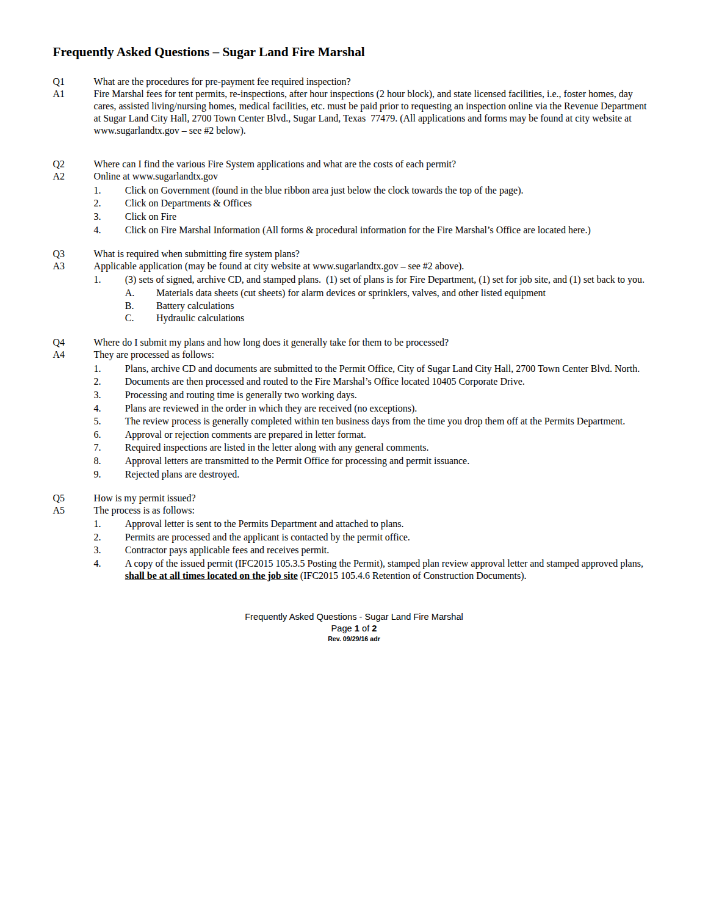Frequently Asked Questions – Sugar Land Fire Marshal
Q1
What are the procedures for pre-payment fee required inspection?
A1
Fire Marshal fees for tent permits, re-inspections, after hour inspections (2 hour block), and state licensed facilities, i.e., foster homes, day cares, assisted living/nursing homes, medical facilities, etc. must be paid prior to requesting an inspection online via the Revenue Department at Sugar Land City Hall, 2700 Town Center Blvd., Sugar Land, Texas 77479. (All applications and forms may be found at city website at www.sugarlandtx.gov – see #2 below).
Q2
Where can I find the various Fire System applications and what are the costs of each permit?
A2
Online at www.sugarlandtx.gov
1. Click on Government (found in the blue ribbon area just below the clock towards the top of the page).
2. Click on Departments & Offices
3. Click on Fire
4. Click on Fire Marshal Information (All forms & procedural information for the Fire Marshal’s Office are located here.)
Q3
What is required when submitting fire system plans?
A3
Applicable application (may be found at city website at www.sugarlandtx.gov – see #2 above).
1. (3) sets of signed, archive CD, and stamped plans. (1) set of plans is for Fire Department, (1) set for job site, and (1) set back to you.
A. Materials data sheets (cut sheets) for alarm devices or sprinklers, valves, and other listed equipment
B. Battery calculations
C. Hydraulic calculations
Q4
Where do I submit my plans and how long does it generally take for them to be processed?
A4
They are processed as follows:
1. Plans, archive CD and documents are submitted to the Permit Office, City of Sugar Land City Hall, 2700 Town Center Blvd. North.
2. Documents are then processed and routed to the Fire Marshal’s Office located 10405 Corporate Drive.
3. Processing and routing time is generally two working days.
4. Plans are reviewed in the order in which they are received (no exceptions).
5. The review process is generally completed within ten business days from the time you drop them off at the Permits Department.
6. Approval or rejection comments are prepared in letter format.
7. Required inspections are listed in the letter along with any general comments.
8. Approval letters are transmitted to the Permit Office for processing and permit issuance.
9. Rejected plans are destroyed.
Q5
How is my permit issued?
A5
The process is as follows:
1. Approval letter is sent to the Permits Department and attached to plans.
2. Permits are processed and the applicant is contacted by the permit office.
3. Contractor pays applicable fees and receives permit.
4. A copy of the issued permit (IFC2015 105.3.5 Posting the Permit), stamped plan review approval letter and stamped approved plans, shall be at all times located on the job site (IFC2015 105.4.6 Retention of Construction Documents).
Frequently Asked Questions - Sugar Land Fire Marshal
Page 1 of 2
Rev. 09/29/16 adr